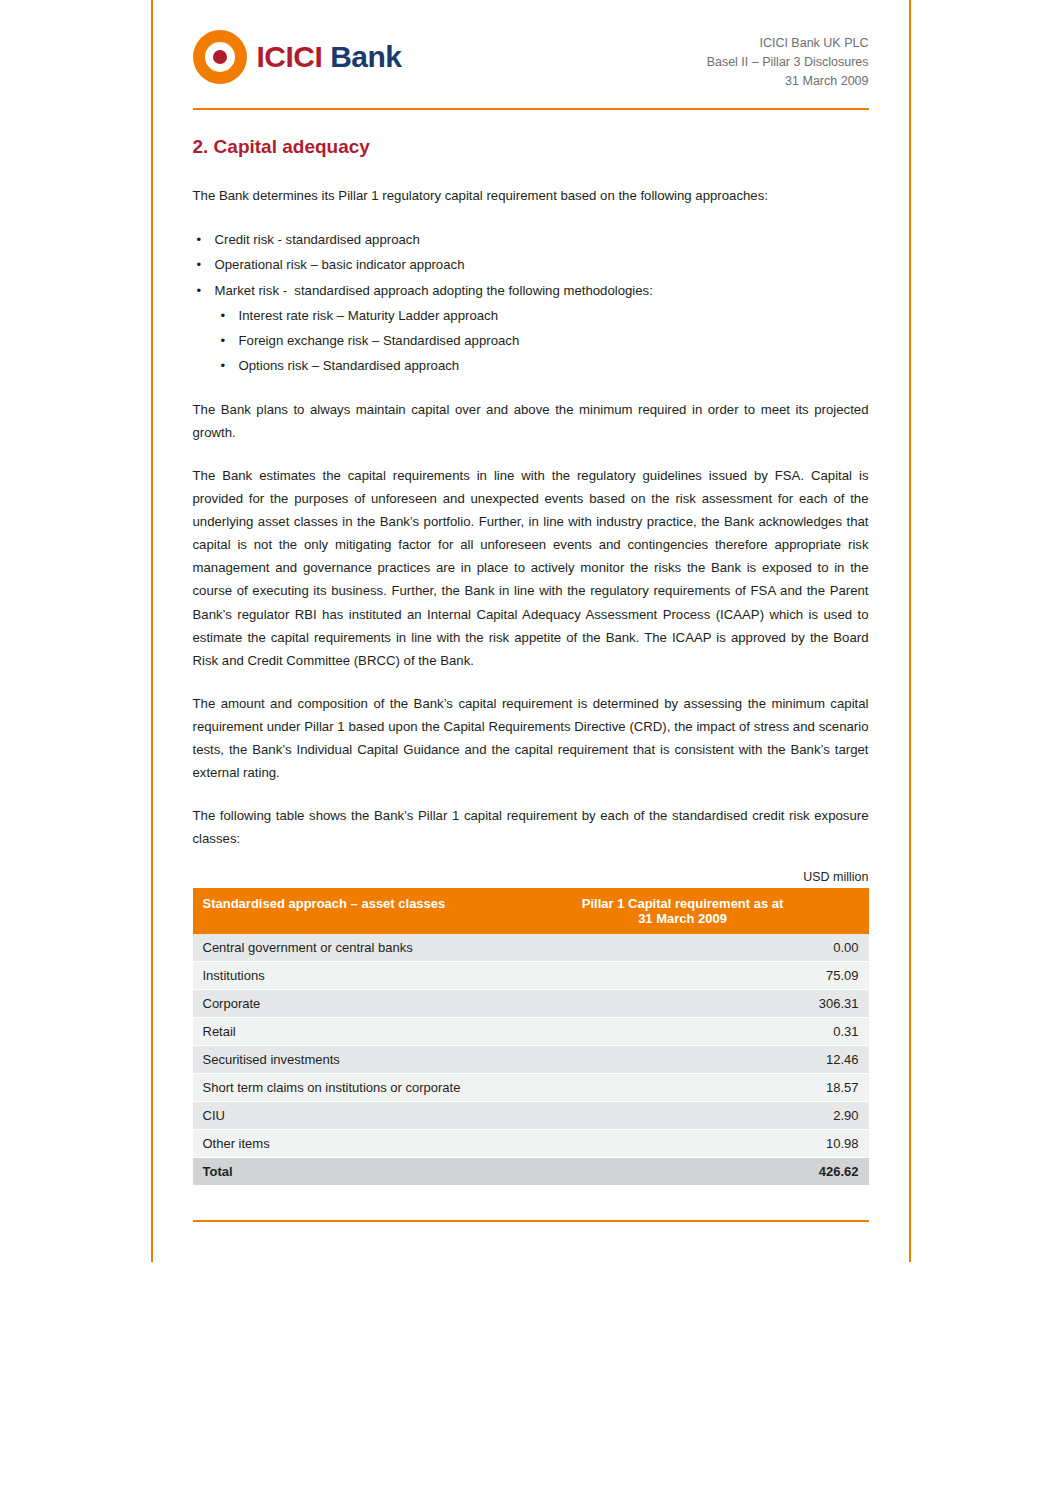ICICI Bank
ICICI Bank UK PLC
Basel II – Pillar 3 Disclosures
31 March 2009
2. Capital adequacy
The Bank determines its Pillar 1 regulatory capital requirement based on the following approaches:
Credit risk - standardised approach
Operational risk – basic indicator approach
Market risk - standardised approach adopting the following methodologies:
Interest rate risk – Maturity Ladder approach
Foreign exchange risk – Standardised approach
Options risk – Standardised approach
The Bank plans to always maintain capital over and above the minimum required in order to meet its projected growth.
The Bank estimates the capital requirements in line with the regulatory guidelines issued by FSA. Capital is provided for the purposes of unforeseen and unexpected events based on the risk assessment for each of the underlying asset classes in the Bank’s portfolio. Further, in line with industry practice, the Bank acknowledges that capital is not the only mitigating factor for all unforeseen events and contingencies therefore appropriate risk management and governance practices are in place to actively monitor the risks the Bank is exposed to in the course of executing its business. Further, the Bank in line with the regulatory requirements of FSA and the Parent Bank’s regulator RBI has instituted an Internal Capital Adequacy Assessment Process (ICAAP) which is used to estimate the capital requirements in line with the risk appetite of the Bank. The ICAAP is approved by the Board Risk and Credit Committee (BRCC) of the Bank.
The amount and composition of the Bank’s capital requirement is determined by assessing the minimum capital requirement under Pillar 1 based upon the Capital Requirements Directive (CRD), the impact of stress and scenario tests, the Bank’s Individual Capital Guidance and the capital requirement that is consistent with the Bank’s target external rating.
The following table shows the Bank’s Pillar 1 capital requirement by each of the standardised credit risk exposure classes:
USD million
| Standardised approach – asset classes | Pillar 1 Capital requirement as at 31 March 2009 |
| --- | --- |
| Central government or central banks | 0.00 |
| Institutions | 75.09 |
| Corporate | 306.31 |
| Retail | 0.31 |
| Securitised investments | 12.46 |
| Short term claims on institutions or corporate | 18.57 |
| CIU | 2.90 |
| Other items | 10.98 |
| Total | 426.62 |